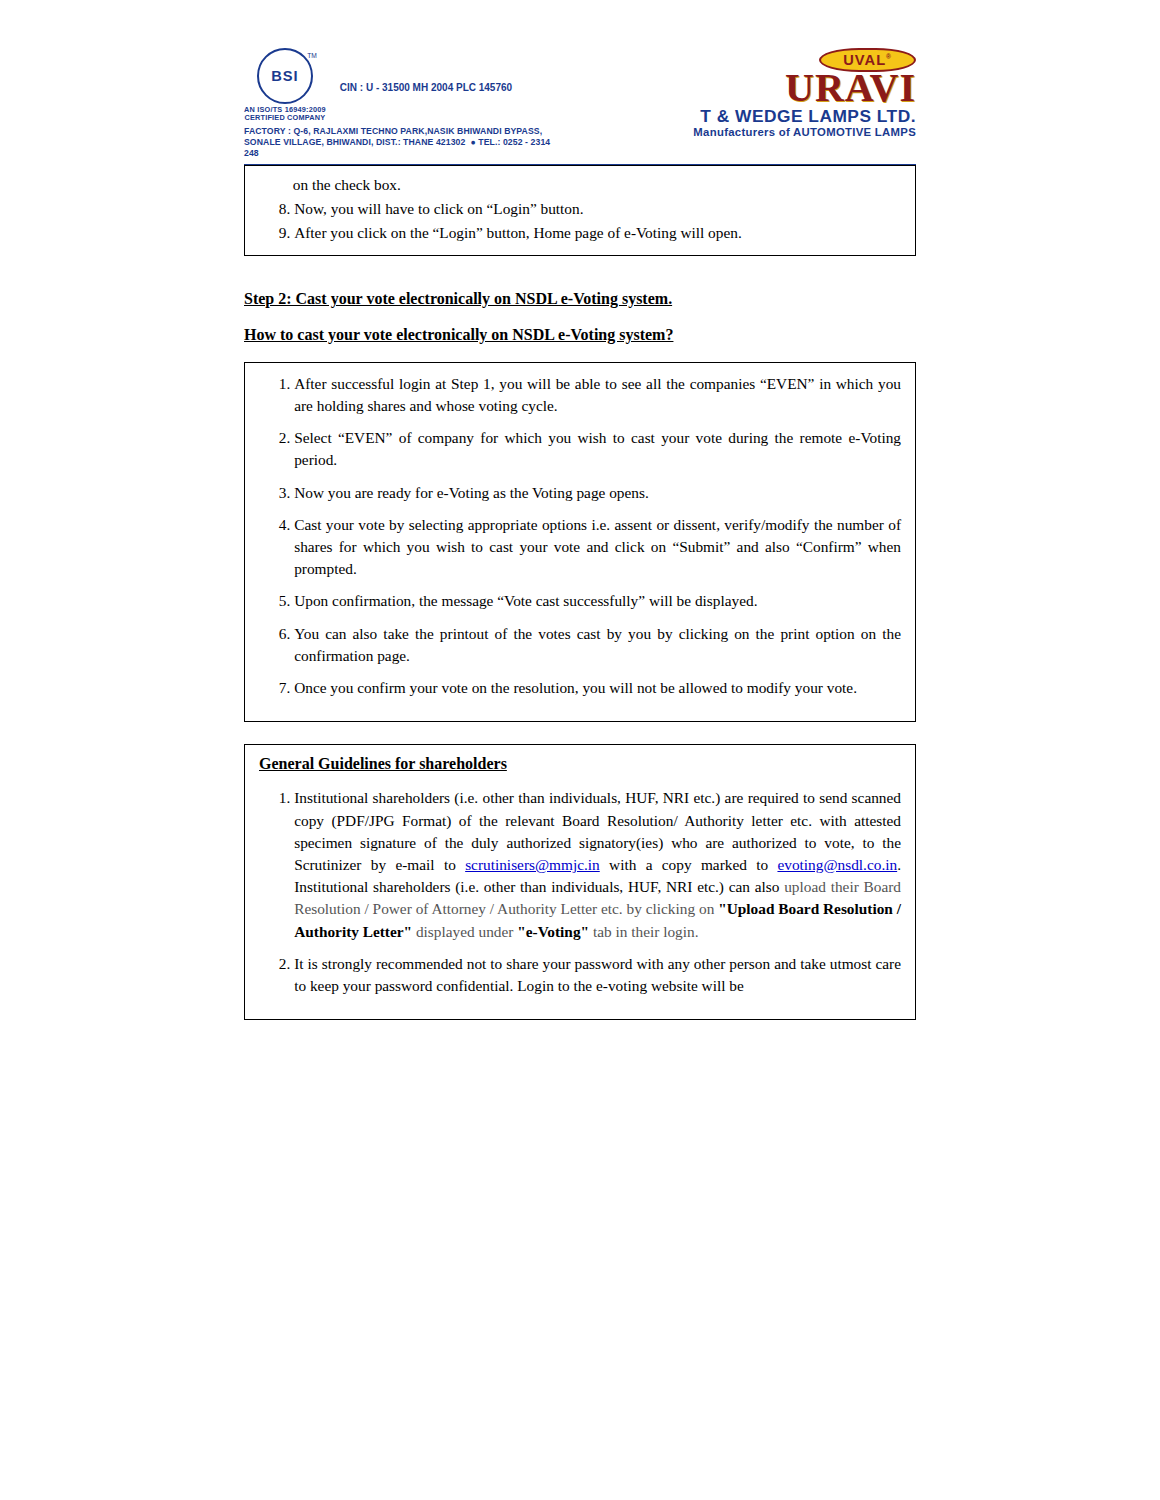TM
AN ISO/TS 16949:2009
CERTIFIED COMPANY
CIN : U - 31500 MH 2004 PLC 145760
FACTORY : Q-6, RAJLAXMI TECHNO PARK,NASIK BHIWANDI BYPASS,
SONALE VILLAGE, BHIWANDI, DIST.: THANE 421302 ● TEL.: 0252 - 2314 248
UVAL®
URAVI
T & WEDGE LAMPS LTD.
Manufacturers of AUTOMOTIVE LAMPS
on the check box.
Now, you will have to click on “Login” button.
After you click on the “Login” button, Home page of e-Voting will open.
Step 2: Cast your vote electronically on NSDL e-Voting system.
How to cast your vote electronically on NSDL e-Voting system?
After successful login at Step 1, you will be able to see all the companies “EVEN” in which you are holding shares and whose voting cycle.
Select “EVEN” of company for which you wish to cast your vote during the remote e-Voting period.
Now you are ready for e-Voting as the Voting page opens.
Cast your vote by selecting appropriate options i.e. assent or dissent, verify/modify the number of shares for which you wish to cast your vote and click on “Submit” and also “Confirm” when prompted.
Upon confirmation, the message “Vote cast successfully” will be displayed.
You can also take the printout of the votes cast by you by clicking on the print option on the confirmation page.
Once you confirm your vote on the resolution, you will not be allowed to modify your vote.
General Guidelines for shareholders
Institutional shareholders (i.e. other than individuals, HUF, NRI etc.) are required to send scanned copy (PDF/JPG Format) of the relevant Board Resolution/ Authority letter etc. with attested specimen signature of the duly authorized signatory(ies) who are authorized to vote, to the Scrutinizer by e-mail to scrutinisers@mmjc.in with a copy marked to evoting@nsdl.co.in. Institutional shareholders (i.e. other than individuals, HUF, NRI etc.) can also upload their Board Resolution / Power of Attorney / Authority Letter etc. by clicking on "Upload Board Resolution / Authority Letter" displayed under "e-Voting" tab in their login.
It is strongly recommended not to share your password with any other person and take utmost care to keep your password confidential. Login to the e-voting website will be